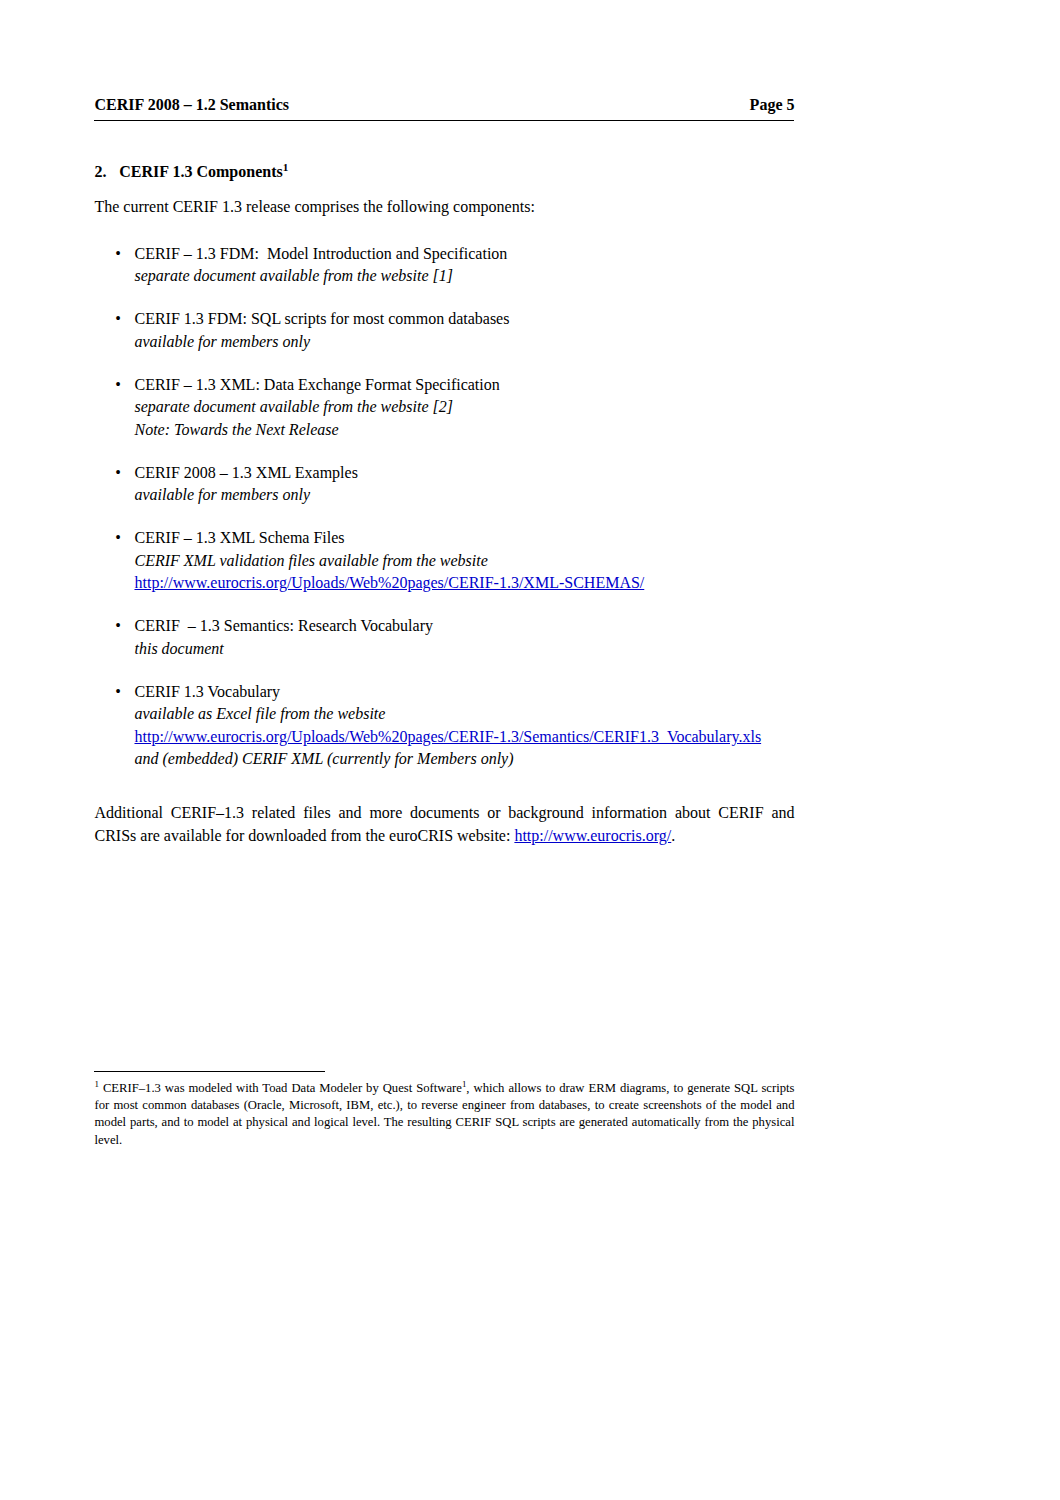CERIF 2008 – 1.2 Semantics Page 5
2. CERIF 1.3 Components1
The current CERIF 1.3 release comprises the following components:
CERIF – 1.3 FDM: Model Introduction and Specification
separate document available from the website [1]
CERIF 1.3 FDM: SQL scripts for most common databases
available for members only
CERIF – 1.3 XML: Data Exchange Format Specification
separate document available from the website [2]
Note: Towards the Next Release
CERIF 2008 – 1.3 XML Examples
available for members only
CERIF – 1.3 XML Schema Files
CERIF XML validation files available from the website
http://www.eurocris.org/Uploads/Web%20pages/CERIF-1.3/XML-SCHEMAS/
CERIF – 1.3 Semantics: Research Vocabulary
this document
CERIF 1.3 Vocabulary
available as Excel file from the website
http://www.eurocris.org/Uploads/Web%20pages/CERIF-1.3/Semantics/CERIF1.3_Vocabulary.xls
and (embedded) CERIF XML (currently for Members only)
Additional CERIF–1.3 related files and more documents or background information about CERIF and CRISs are available for downloaded from the euroCRIS website: http://www.eurocris.org/.
1 CERIF–1.3 was modeled with Toad Data Modeler by Quest Software1, which allows to draw ERM diagrams, to generate SQL scripts for most common databases (Oracle, Microsoft, IBM, etc.), to reverse engineer from databases, to create screenshots of the model and model parts, and to model at physical and logical level. The resulting CERIF SQL scripts are generated automatically from the physical level.